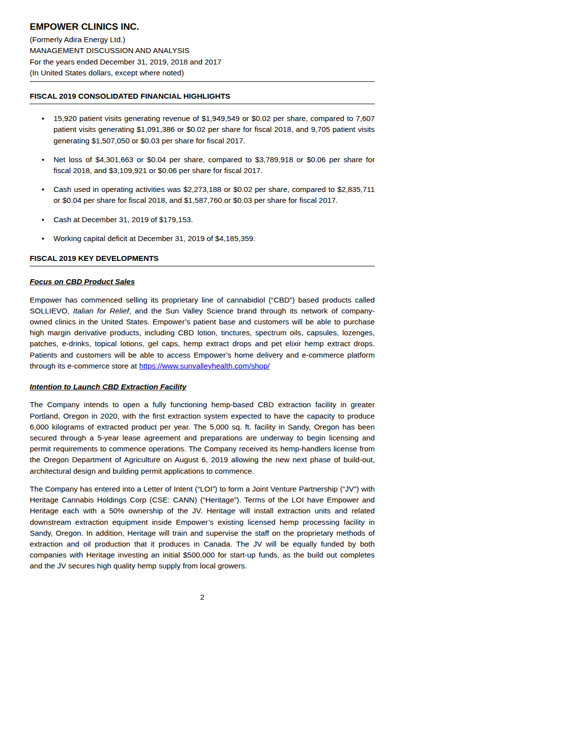EMPOWER CLINICS INC.
(Formerly Adira Energy Ltd.)
MANAGEMENT DISCUSSION AND ANALYSIS
For the years ended December 31, 2019, 2018 and 2017
(In United States dollars, except where noted)
FISCAL 2019 CONSOLIDATED FINANCIAL HIGHLIGHTS
15,920 patient visits generating revenue of $1,949,549 or $0.02 per share, compared to 7,607 patient visits generating $1,091,386 or $0.02 per share for fiscal 2018, and 9,705 patient visits generating $1,507,050 or $0.03 per share for fiscal 2017.
Net loss of $4,301,663 or $0.04 per share, compared to $3,789,918 or $0.06 per share for fiscal 2018, and $3,109,921 or $0.06 per share for fiscal 2017.
Cash used in operating activities was $2,273,188 or $0.02 per share, compared to $2,835,711 or $0.04 per share for fiscal 2018, and $1,587,760 or $0.03 per share for fiscal 2017.
Cash at December 31, 2019 of $179,153.
Working capital deficit at December 31, 2019 of $4,185,359.
FISCAL 2019 KEY DEVELOPMENTS
Focus on CBD Product Sales
Empower has commenced selling its proprietary line of cannabidiol (“CBD”) based products called SOLLIEVO, Italian for Relief, and the Sun Valley Science brand through its network of company-owned clinics in the United States. Empower’s patient base and customers will be able to purchase high margin derivative products, including CBD lotion, tinctures, spectrum oils, capsules, lozenges, patches, e-drinks, topical lotions, gel caps, hemp extract drops and pet elixir hemp extract drops. Patients and customers will be able to access Empower’s home delivery and e-commerce platform through its e-commerce store at https://www.sunvalleyhealth.com/shop/
Intention to Launch CBD Extraction Facility
The Company intends to open a fully functioning hemp-based CBD extraction facility in greater Portland, Oregon in 2020, with the first extraction system expected to have the capacity to produce 6,000 kilograms of extracted product per year. The 5,000 sq. ft. facility in Sandy, Oregon has been secured through a 5-year lease agreement and preparations are underway to begin licensing and permit requirements to commence operations. The Company received its hemp-handlers license from the Oregon Department of Agriculture on August 6, 2019 allowing the new next phase of build-out, architectural design and building permit applications to commence.
The Company has entered into a Letter of Intent (“LOI”) to form a Joint Venture Partnership (“JV”) with Heritage Cannabis Holdings Corp (CSE: CANN) (“Heritage”). Terms of the LOI have Empower and Heritage each with a 50% ownership of the JV. Heritage will install extraction units and related downstream extraction equipment inside Empower’s existing licensed hemp processing facility in Sandy, Oregon. In addition, Heritage will train and supervise the staff on the proprietary methods of extraction and oil production that it produces in Canada. The JV will be equally funded by both companies with Heritage investing an initial $500,000 for start-up funds, as the build out completes and the JV secures high quality hemp supply from local growers.
2